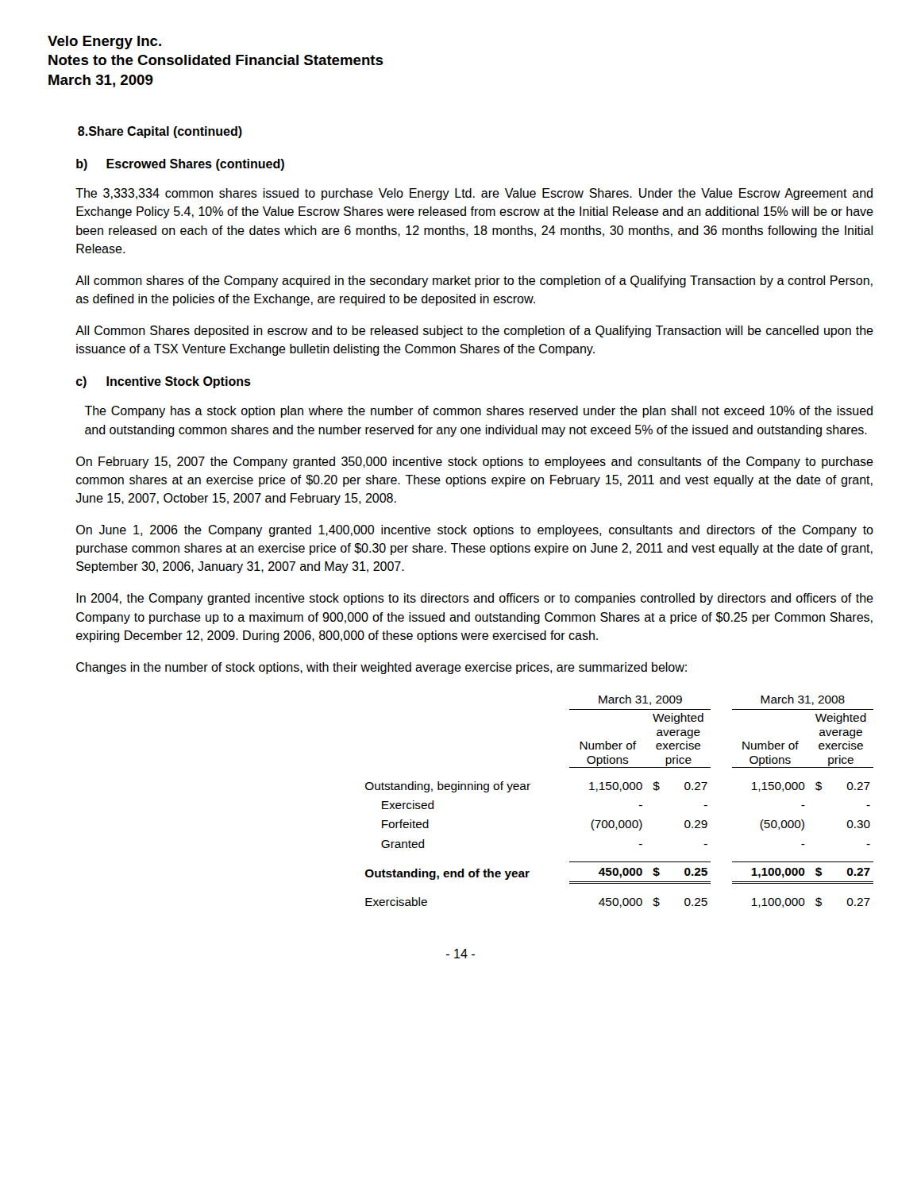Velo Energy Inc.
Notes to the Consolidated Financial Statements
March 31, 2009
8. Share Capital (continued)
b) Escrowed Shares (continued)
The 3,333,334 common shares issued to purchase Velo Energy Ltd. are Value Escrow Shares. Under the Value Escrow Agreement and Exchange Policy 5.4, 10% of the Value Escrow Shares were released from escrow at the Initial Release and an additional 15% will be or have been released on each of the dates which are 6 months, 12 months, 18 months, 24 months, 30 months, and 36 months following the Initial Release.
All common shares of the Company acquired in the secondary market prior to the completion of a Qualifying Transaction by a control Person, as defined in the policies of the Exchange, are required to be deposited in escrow.
All Common Shares deposited in escrow and to be released subject to the completion of a Qualifying Transaction will be cancelled upon the issuance of a TSX Venture Exchange bulletin delisting the Common Shares of the Company.
c) Incentive Stock Options
The Company has a stock option plan where the number of common shares reserved under the plan shall not exceed 10% of the issued and outstanding common shares and the number reserved for any one individual may not exceed 5% of the issued and outstanding shares.
On February 15, 2007 the Company granted 350,000 incentive stock options to employees and consultants of the Company to purchase common shares at an exercise price of $0.20 per share. These options expire on February 15, 2011 and vest equally at the date of grant, June 15, 2007, October 15, 2007 and February 15, 2008.
On June 1, 2006 the Company granted 1,400,000 incentive stock options to employees, consultants and directors of the Company to purchase common shares at an exercise price of $0.30 per share. These options expire on June 2, 2011 and vest equally at the date of grant, September 30, 2006, January 31, 2007 and May 31, 2007.
In 2004, the Company granted incentive stock options to its directors and officers or to companies controlled by directors and officers of the Company to purchase up to a maximum of 900,000 of the issued and outstanding Common Shares at a price of $0.25 per Common Shares, expiring December 12, 2009. During 2006, 800,000 of these options were exercised for cash.
Changes in the number of stock options, with their weighted average exercise prices, are summarized below:
| | March 31, 2009 | | March 31, 2008 |
| | Number of Options | Weighted average exercise price | | Number of Options | Weighted average exercise price |
| Outstanding, beginning of year | 1,150,000 | $ | 0.27 | | 1,150,000 | $ | 0.27 |
| Exercised | - | | - | | - | | - |
| Forfeited | (700,000) | | 0.29 | | (50,000) | | 0.30 |
| Granted | - | | - | | - | | - |
| Outstanding, end of the year | 450,000 | $ | 0.25 | | 1,100,000 | $ | 0.27 |
| Exercisable | 450,000 | $ | 0.25 | | 1,100,000 | $ | 0.27 |
- 14 -